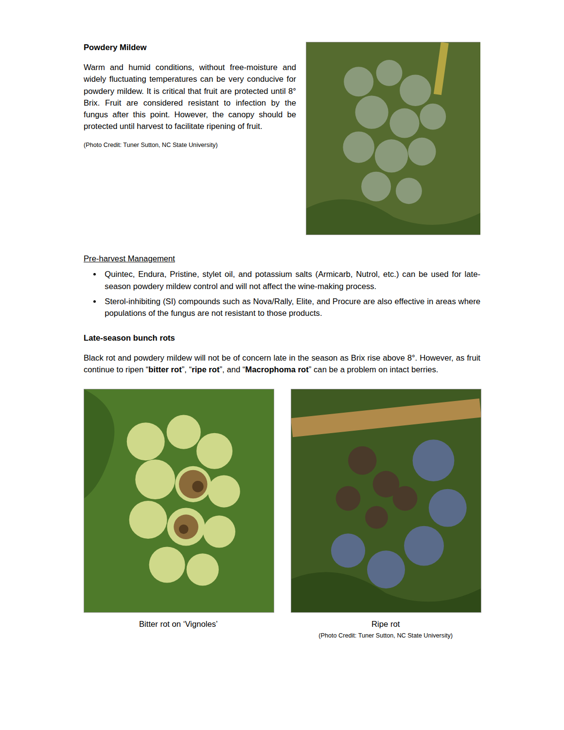Powdery Mildew
Warm and humid conditions, without free-moisture and widely fluctuating temperatures can be very conducive for powdery mildew. It is critical that fruit are protected until 8° Brix. Fruit are considered resistant to infection by the fungus after this point. However, the canopy should be protected until harvest to facilitate ripening of fruit.
(Photo Credit: Tuner Sutton, NC State University)
Pre-harvest Management
Quintec, Endura, Pristine, stylet oil, and potassium salts (Armicarb, Nutrol, etc.) can be used for late-season powdery mildew control and will not affect the wine-making process.
Sterol-inhibiting (SI) compounds such as Nova/Rally, Elite, and Procure are also effective in areas where populations of the fungus are not resistant to those products.
Late-season bunch rots
Black rot and powdery mildew will not be of concern late in the season as Brix rise above 8°. However, as fruit continue to ripen “bitter rot”, “ripe rot”, and “Macrophoma rot” can be a problem on intact berries.
Bitter rot on ‘Vignoles’
Ripe rot
(Photo Credit: Tuner Sutton, NC State University)